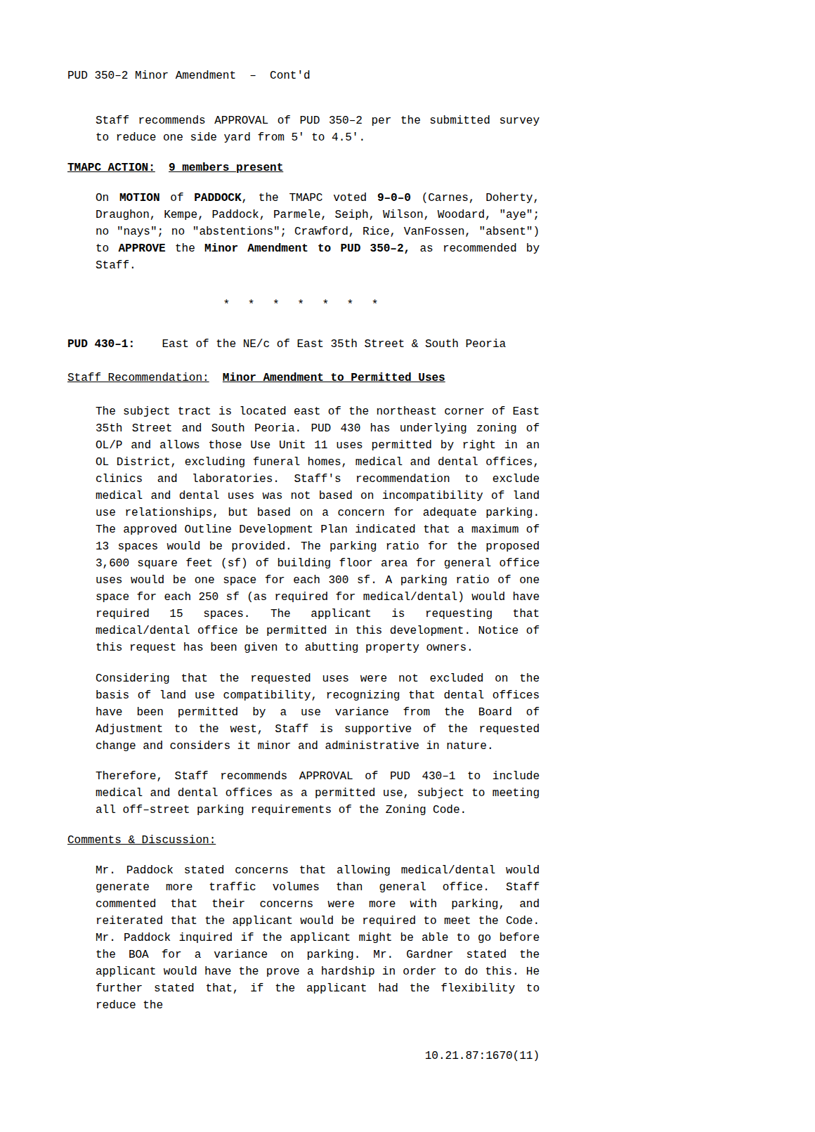PUD 350–2 Minor Amendment – Cont'd
Staff recommends APPROVAL of PUD 350–2 per the submitted survey to reduce one side yard from 5' to 4.5'.
TMAPC ACTION: 9 members present
On MOTION of PADDOCK, the TMAPC voted 9–0–0 (Carnes, Doherty, Draughon, Kempe, Paddock, Parmele, Seiph, Wilson, Woodard, "aye"; no "nays"; no "abstentions"; Crawford, Rice, VanFossen, "absent") to APPROVE the Minor Amendment to PUD 350–2, as recommended by Staff.
* * * * * * *
PUD 430–1: East of the NE/c of East 35th Street & South Peoria
Staff Recommendation: Minor Amendment to Permitted Uses
The subject tract is located east of the northeast corner of East 35th Street and South Peoria. PUD 430 has underlying zoning of OL/P and allows those Use Unit 11 uses permitted by right in an OL District, excluding funeral homes, medical and dental offices, clinics and laboratories. Staff's recommendation to exclude medical and dental uses was not based on incompatibility of land use relationships, but based on a concern for adequate parking. The approved Outline Development Plan indicated that a maximum of 13 spaces would be provided. The parking ratio for the proposed 3,600 square feet (sf) of building floor area for general office uses would be one space for each 300 sf. A parking ratio of one space for each 250 sf (as required for medical/dental) would have required 15 spaces. The applicant is requesting that medical/dental office be permitted in this development. Notice of this request has been given to abutting property owners.
Considering that the requested uses were not excluded on the basis of land use compatibility, recognizing that dental offices have been permitted by a use variance from the Board of Adjustment to the west, Staff is supportive of the requested change and considers it minor and administrative in nature.
Therefore, Staff recommends APPROVAL of PUD 430–1 to include medical and dental offices as a permitted use, subject to meeting all off–street parking requirements of the Zoning Code.
Comments & Discussion:
Mr. Paddock stated concerns that allowing medical/dental would generate more traffic volumes than general office. Staff commented that their concerns were more with parking, and reiterated that the applicant would be required to meet the Code. Mr. Paddock inquired if the applicant might be able to go before the BOA for a variance on parking. Mr. Gardner stated the applicant would have the prove a hardship in order to do this. He further stated that, if the applicant had the flexibility to reduce the
10.21.87:1670(11)